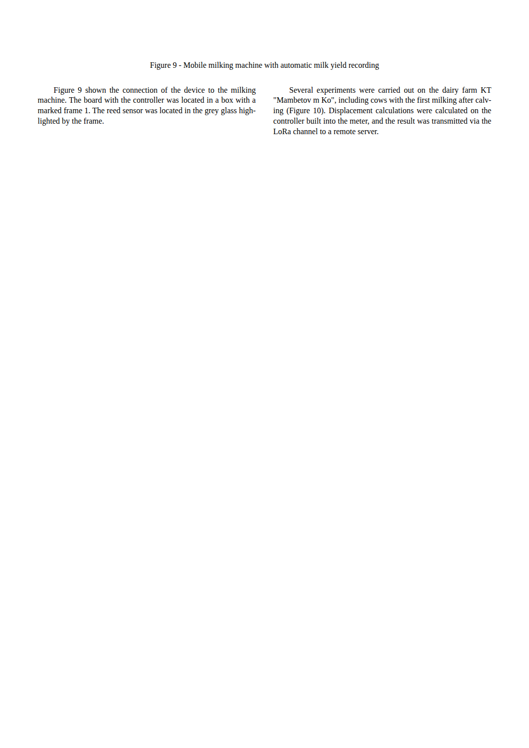Figure 9 - Mobile milking machine with automatic milk yield recording
Figure 9 shown the connection of the device to the milking machine. The board with the controller was located in a box with a marked frame 1. The reed sensor was located in the grey glass highlighted by the frame.
Several experiments were carried out on the dairy farm KT "Mambetov m Ko", including cows with the first milking after calving (Figure 10). Displacement calculations were calculated on the controller built into the meter, and the result was transmitted via the LoRa channel to a remote server.